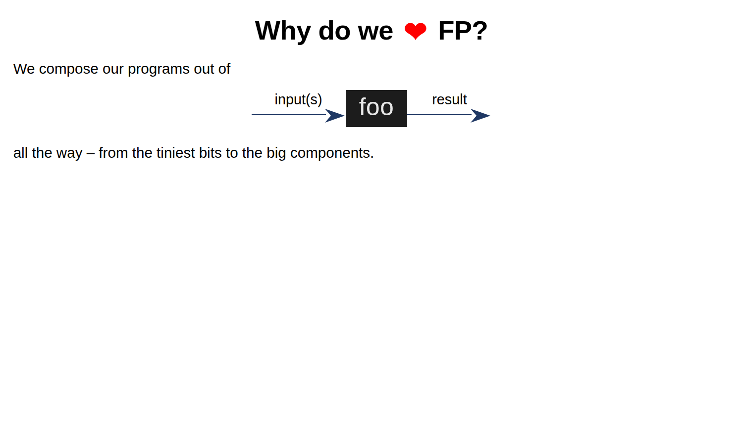Why do we ❤ FP?
We compose our programs out of
input(s)
foo
result
all the way – from the tiniest bits to the big components.